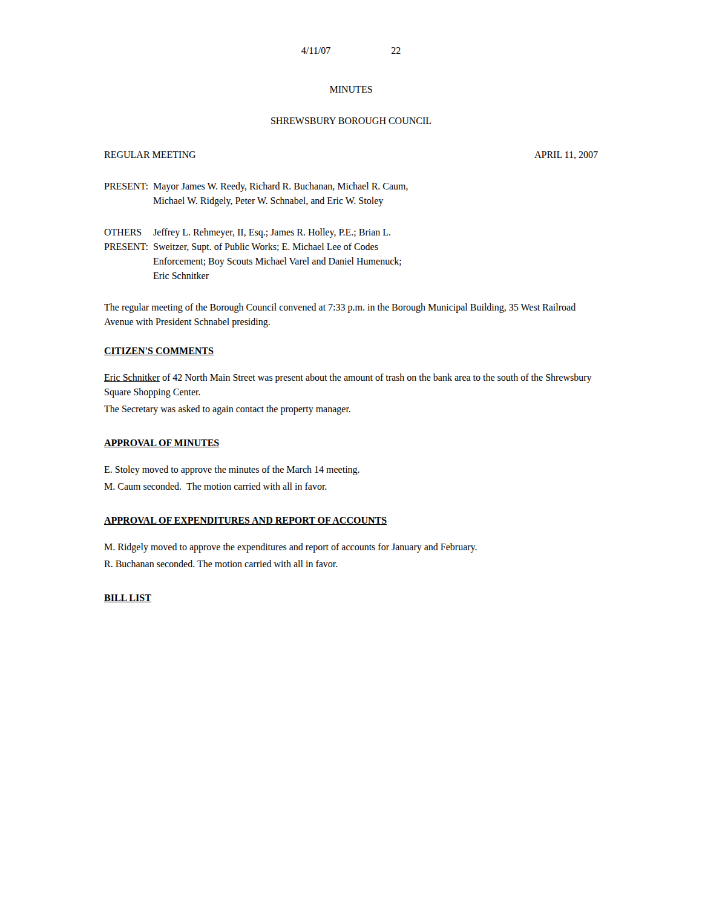4/11/07 22
MINUTES
SHREWSBURY BOROUGH COUNCIL
REGULAR MEETING APRIL 11, 2007
| PRESENT: | Mayor James W. Reedy, Richard R. Buchanan, Michael R. Caum, Michael W. Ridgely, Peter W. Schnabel, and Eric W. Stoley |
| OTHERS PRESENT: | Jeffrey L. Rehmeyer, II, Esq.; James R. Holley, P.E.; Brian L. Sweitzer, Supt. of Public Works; E. Michael Lee of Codes Enforcement; Boy Scouts Michael Varel and Daniel Humenuck; Eric Schnitker |
The regular meeting of the Borough Council convened at 7:33 p.m. in the Borough Municipal Building, 35 West Railroad Avenue with President Schnabel presiding.
CITIZEN'S COMMENTS
Eric Schnitker of 42 North Main Street was present about the amount of trash on the bank area to the south of the Shrewsbury Square Shopping Center.
The Secretary was asked to again contact the property manager.
APPROVAL OF MINUTES
E. Stoley moved to approve the minutes of the March 14 meeting.
M. Caum seconded. The motion carried with all in favor.
APPROVAL OF EXPENDITURES AND REPORT OF ACCOUNTS
M. Ridgely moved to approve the expenditures and report of accounts for January and February.
R. Buchanan seconded. The motion carried with all in favor.
BILL LIST